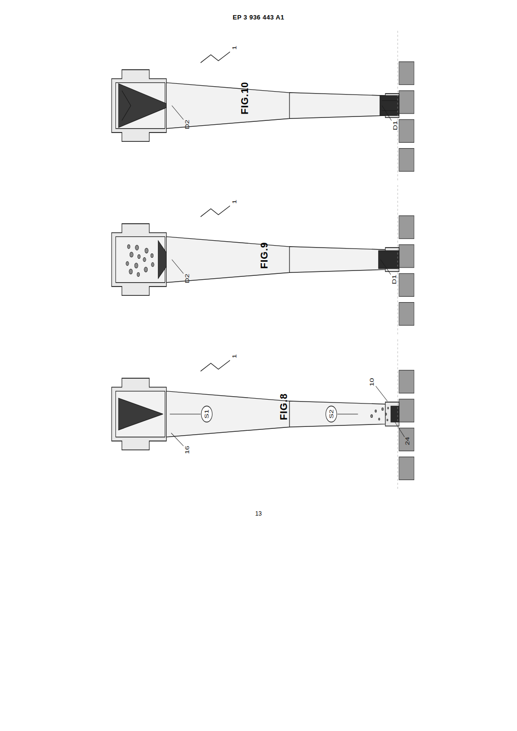EP 3 936 443 A1
FIG.8
S1 S2 16 10 24 1
FIG.9
D2 D1 1
FIG.10
D2 D1 1
13